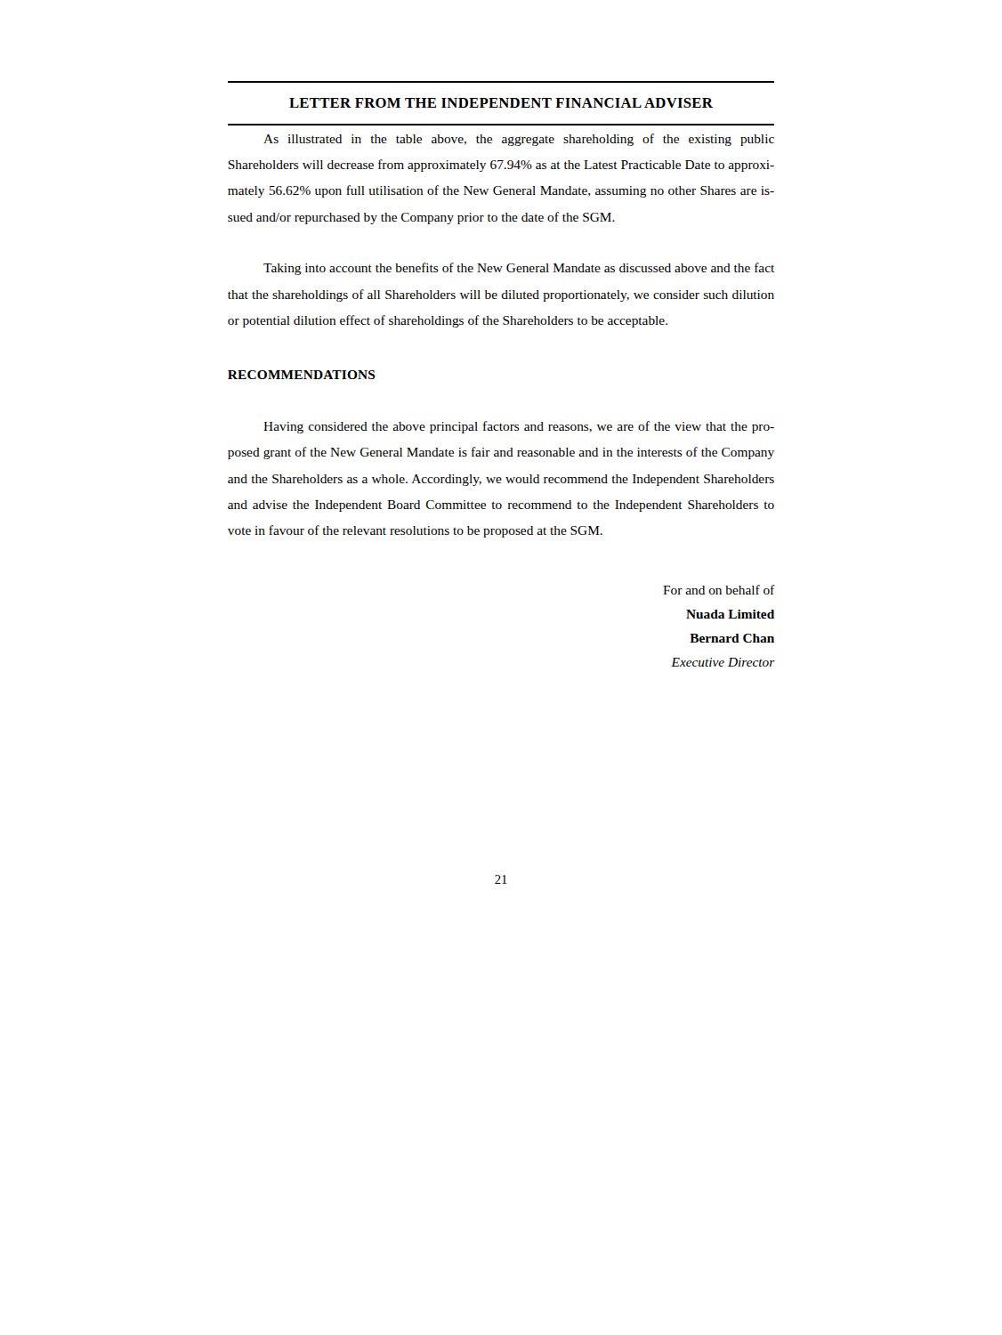LETTER FROM THE INDEPENDENT FINANCIAL ADVISER
As illustrated in the table above, the aggregate shareholding of the existing public Shareholders will decrease from approximately 67.94% as at the Latest Practicable Date to approximately 56.62% upon full utilisation of the New General Mandate, assuming no other Shares are issued and/or repurchased by the Company prior to the date of the SGM.
Taking into account the benefits of the New General Mandate as discussed above and the fact that the shareholdings of all Shareholders will be diluted proportionately, we consider such dilution or potential dilution effect of shareholdings of the Shareholders to be acceptable.
RECOMMENDATIONS
Having considered the above principal factors and reasons, we are of the view that the proposed grant of the New General Mandate is fair and reasonable and in the interests of the Company and the Shareholders as a whole. Accordingly, we would recommend the Independent Shareholders and advise the Independent Board Committee to recommend to the Independent Shareholders to vote in favour of the relevant resolutions to be proposed at the SGM.
For and on behalf of
Nuada Limited
Bernard Chan
Executive Director
21